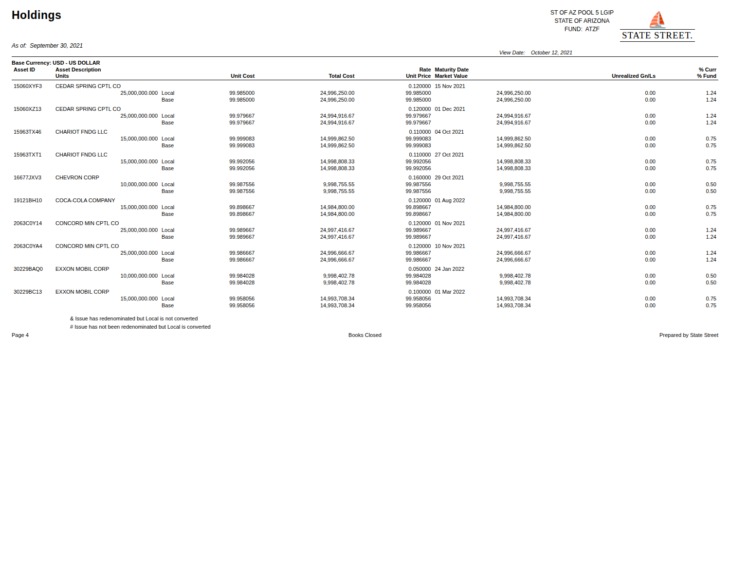Holdings
As of: September 30, 2021
ST OF AZ POOL 5 LGIP
STATE OF ARIZONA
FUND: ATZF
⛵
STATE STREET.
View Date: October 12, 2021
Base Currency: USD - US DOLLAR
| Asset ID | Asset Description | | | | Rate | Maturity Date | | % Curr |
| --- | --- | --- | --- | --- | --- | --- | --- | --- |
| | Units | | Unit Cost | Total Cost | Unit Price | Market Value | Unrealized Gn/Ls | % Fund |
| 15060XYF3 | CEDAR SPRING CPTL CO | | | | 0.120000 | 15 Nov 2021 | | |
| | 25,000,000.000 | Local | 99.985000 | 24,996,250.00 | 99.985000 | 24,996,250.00 | 0.00 | 1.24 |
| | | Base | 99.985000 | 24,996,250.00 | 99.985000 | 24,996,250.00 | 0.00 | 1.24 |
| 15060XZ13 | CEDAR SPRING CPTL CO | | | | 0.120000 | 01 Dec 2021 | | |
| | 25,000,000.000 | Local | 99.979667 | 24,994,916.67 | 99.979667 | 24,994,916.67 | 0.00 | 1.24 |
| | | Base | 99.979667 | 24,994,916.67 | 99.979667 | 24,994,916.67 | 0.00 | 1.24 |
| 15963TX46 | CHARIOT FNDG LLC | | | | 0.110000 | 04 Oct 2021 | | |
| | 15,000,000.000 | Local | 99.999083 | 14,999,862.50 | 99.999083 | 14,999,862.50 | 0.00 | 0.75 |
| | | Base | 99.999083 | 14,999,862.50 | 99.999083 | 14,999,862.50 | 0.00 | 0.75 |
| 15963TXT1 | CHARIOT FNDG LLC | | | | 0.110000 | 27 Oct 2021 | | |
| | 15,000,000.000 | Local | 99.992056 | 14,998,808.33 | 99.992056 | 14,998,808.33 | 0.00 | 0.75 |
| | | Base | 99.992056 | 14,998,808.33 | 99.992056 | 14,998,808.33 | 0.00 | 0.75 |
| 16677JXV3 | CHEVRON CORP | | | | 0.160000 | 29 Oct 2021 | | |
| | 10,000,000.000 | Local | 99.987556 | 9,998,755.55 | 99.987556 | 9,998,755.55 | 0.00 | 0.50 |
| | | Base | 99.987556 | 9,998,755.55 | 99.987556 | 9,998,755.55 | 0.00 | 0.50 |
| 19121BH10 | COCA-COLA COMPANY | | | | 0.120000 | 01 Aug 2022 | | |
| | 15,000,000.000 | Local | 99.898667 | 14,984,800.00 | 99.898667 | 14,984,800.00 | 0.00 | 0.75 |
| | | Base | 99.898667 | 14,984,800.00 | 99.898667 | 14,984,800.00 | 0.00 | 0.75 |
| 2063C0Y14 | CONCORD MIN CPTL CO | | | | 0.120000 | 01 Nov 2021 | | |
| | 25,000,000.000 | Local | 99.989667 | 24,997,416.67 | 99.989667 | 24,997,416.67 | 0.00 | 1.24 |
| | | Base | 99.989667 | 24,997,416.67 | 99.989667 | 24,997,416.67 | 0.00 | 1.24 |
| 2063C0YA4 | CONCORD MIN CPTL CO | | | | 0.120000 | 10 Nov 2021 | | |
| | 25,000,000.000 | Local | 99.986667 | 24,996,666.67 | 99.986667 | 24,996,666.67 | 0.00 | 1.24 |
| | | Base | 99.986667 | 24,996,666.67 | 99.986667 | 24,996,666.67 | 0.00 | 1.24 |
| 30229BAQ0 | EXXON MOBIL CORP | | | | 0.050000 | 24 Jan 2022 | | |
| | 10,000,000.000 | Local | 99.984028 | 9,998,402.78 | 99.984028 | 9,998,402.78 | 0.00 | 0.50 |
| | | Base | 99.984028 | 9,998,402.78 | 99.984028 | 9,998,402.78 | 0.00 | 0.50 |
| 30229BC13 | EXXON MOBIL CORP | | | | 0.100000 | 01 Mar 2022 | | |
| | 15,000,000.000 | Local | 99.958056 | 14,993,708.34 | 99.958056 | 14,993,708.34 | 0.00 | 0.75 |
| | | Base | 99.958056 | 14,993,708.34 | 99.958056 | 14,993,708.34 | 0.00 | 0.75 |
& Issue has redenominated but Local is not converted
# Issue has not been redenominated but Local is converted
Page 4
Books Closed
Prepared by State Street